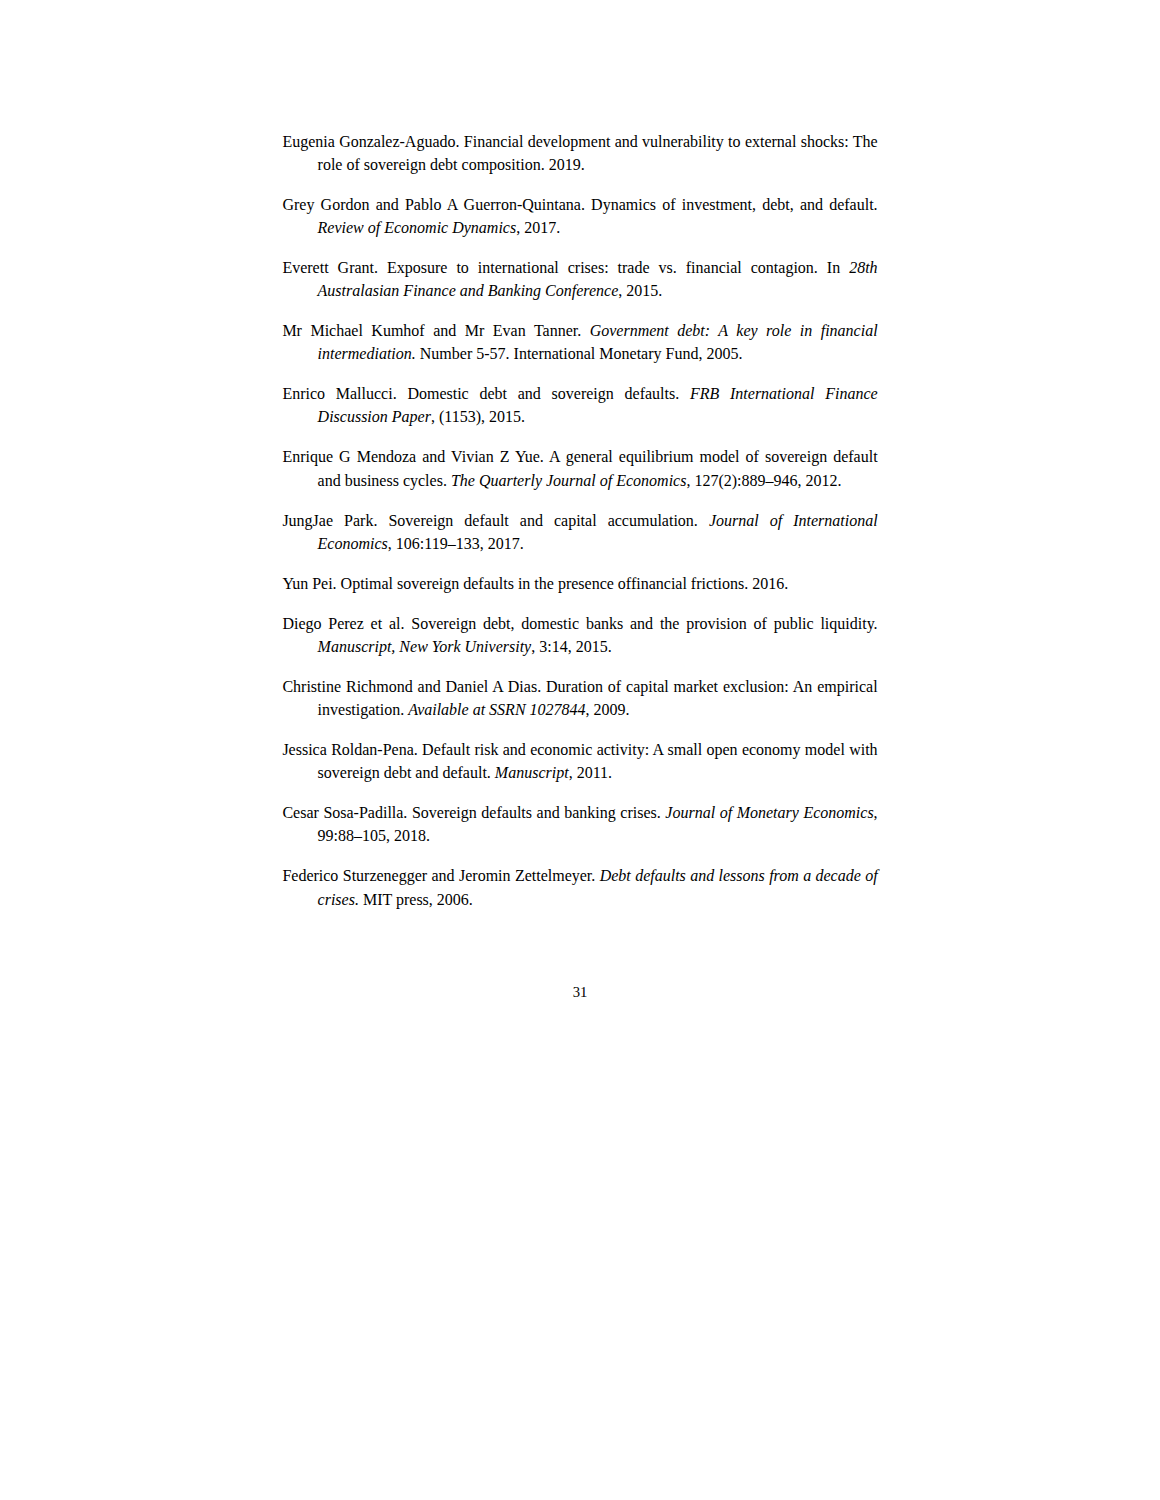Eugenia Gonzalez-Aguado. Financial development and vulnerability to external shocks: The role of sovereign debt composition. 2019.
Grey Gordon and Pablo A Guerron-Quintana. Dynamics of investment, debt, and default. Review of Economic Dynamics, 2017.
Everett Grant. Exposure to international crises: trade vs. financial contagion. In 28th Australasian Finance and Banking Conference, 2015.
Mr Michael Kumhof and Mr Evan Tanner. Government debt: A key role in financial intermediation. Number 5-57. International Monetary Fund, 2005.
Enrico Mallucci. Domestic debt and sovereign defaults. FRB International Finance Discussion Paper, (1153), 2015.
Enrique G Mendoza and Vivian Z Yue. A general equilibrium model of sovereign default and business cycles. The Quarterly Journal of Economics, 127(2):889–946, 2012.
JungJae Park. Sovereign default and capital accumulation. Journal of International Economics, 106:119–133, 2017.
Yun Pei. Optimal sovereign defaults in the presence offinancial frictions. 2016.
Diego Perez et al. Sovereign debt, domestic banks and the provision of public liquidity. Manuscript, New York University, 3:14, 2015.
Christine Richmond and Daniel A Dias. Duration of capital market exclusion: An empirical investigation. Available at SSRN 1027844, 2009.
Jessica Roldan-Pena. Default risk and economic activity: A small open economy model with sovereign debt and default. Manuscript, 2011.
Cesar Sosa-Padilla. Sovereign defaults and banking crises. Journal of Monetary Economics, 99:88–105, 2018.
Federico Sturzenegger and Jeromin Zettelmeyer. Debt defaults and lessons from a decade of crises. MIT press, 2006.
31